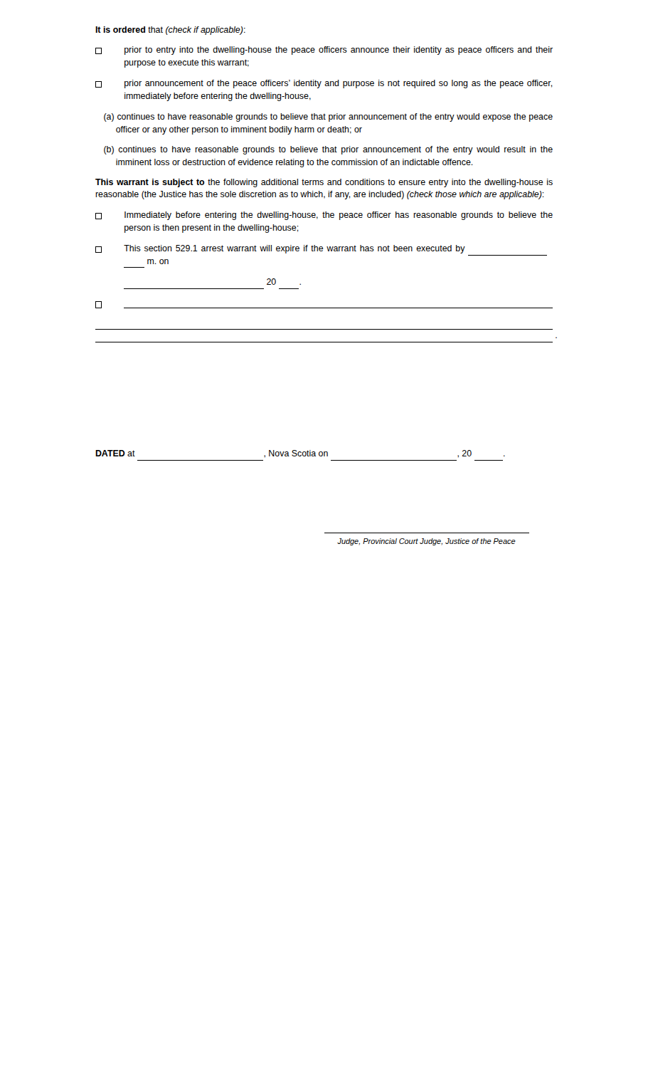It is ordered that (check if applicable):
prior to entry into the dwelling-house the peace officers announce their identity as peace officers and their purpose to execute this warrant;
prior announcement of the peace officers’ identity and purpose is not required so long as the peace officer, immediately before entering the dwelling-house,
(a) continues to have reasonable grounds to believe that prior announcement of the entry would expose the peace officer or any other person to imminent bodily harm or death; or
(b) continues to have reasonable grounds to believe that prior announcement of the entry would result in the imminent loss or destruction of evidence relating to the commission of an indictable offence.
This warrant is subject to the following additional terms and conditions to ensure entry into the dwelling-house is reasonable (the Justice has the sole discretion as to which, if any, are included) (check those which are applicable):
Immediately before entering the dwelling-house, the peace officer has reasonable grounds to believe the person is then present in the dwelling-house;
This section 529.1 arrest warrant will expire if the warrant has not been executed by m. on
20 .
DATED at , Nova Scotia on , 20 .
Judge, Provincial Court Judge, Justice of the Peace